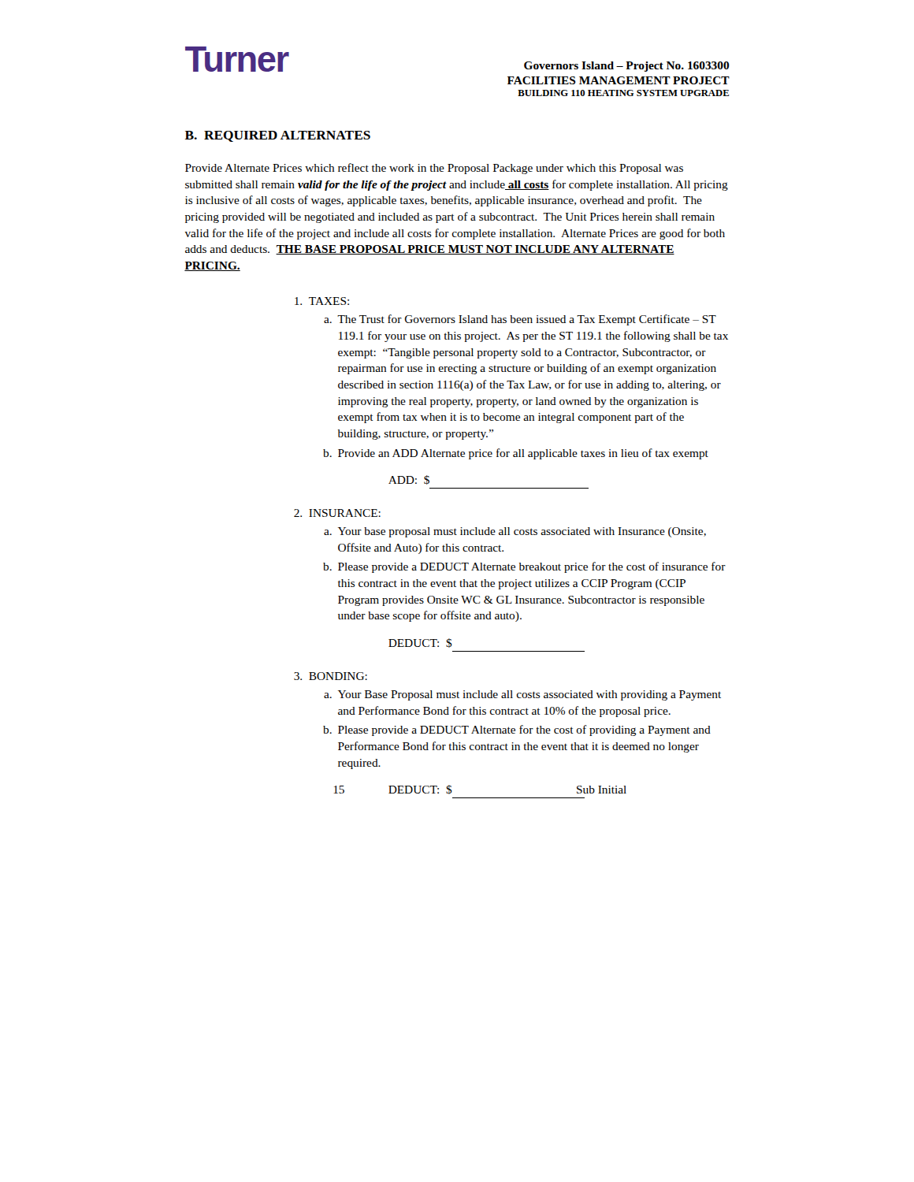Turner
Governors Island – Project No. 1603300
FACILITIES MANAGEMENT PROJECT
BUILDING 110 HEATING SYSTEM UPGRADE
B. REQUIRED ALTERNATES
Provide Alternate Prices which reflect the work in the Proposal Package under which this Proposal was submitted shall remain valid for the life of the project and include all costs for complete installation. All pricing is inclusive of all costs of wages, applicable taxes, benefits, applicable insurance, overhead and profit. The pricing provided will be negotiated and included as part of a subcontract. The Unit Prices herein shall remain valid for the life of the project and include all costs for complete installation. Alternate Prices are good for both adds and deducts. THE BASE PROPOSAL PRICE MUST NOT INCLUDE ANY ALTERNATE PRICING.
TAXES:
The Trust for Governors Island has been issued a Tax Exempt Certificate – ST 119.1 for your use on this project. As per the ST 119.1 the following shall be tax exempt: “Tangible personal property sold to a Contractor, Subcontractor, or repairman for use in erecting a structure or building of an exempt organization described in section 1116(a) of the Tax Law, or for use in adding to, altering, or improving the real property, property, or land owned by the organization is exempt from tax when it is to become an integral component part of the building, structure, or property.”
Provide an ADD Alternate price for all applicable taxes in lieu of tax exempt
ADD: $
INSURANCE:
Your base proposal must include all costs associated with Insurance (Onsite, Offsite and Auto) for this contract.
Please provide a DEDUCT Alternate breakout price for the cost of insurance for this contract in the event that the project utilizes a CCIP Program (CCIP Program provides Onsite WC & GL Insurance. Subcontractor is responsible under base scope for offsite and auto).
DEDUCT: $
BONDING:
Your Base Proposal must include all costs associated with providing a Payment and Performance Bond for this contract at 10% of the proposal price.
Please provide a DEDUCT Alternate for the cost of providing a Payment and Performance Bond for this contract in the event that it is deemed no longer required.
DEDUCT: $
15
Sub Initial